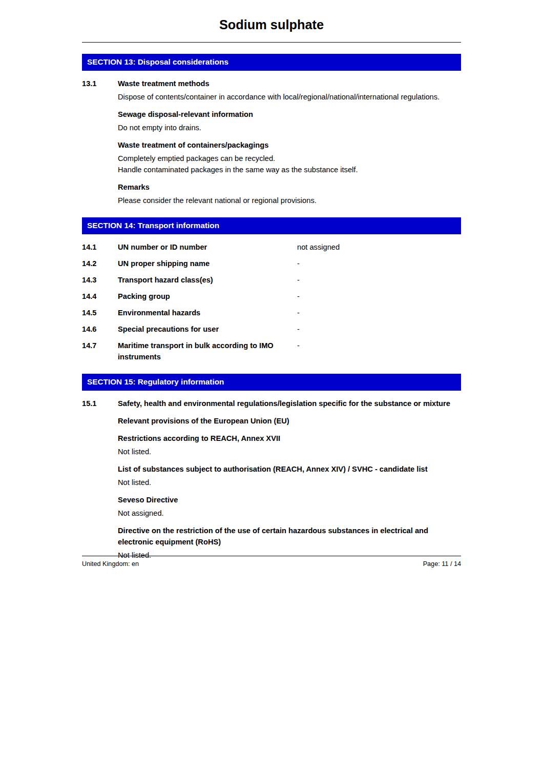Sodium sulphate
SECTION 13: Disposal considerations
13.1
Waste treatment methods
Dispose of contents/container in accordance with local/regional/national/international regulations.
Sewage disposal-relevant information
Do not empty into drains.
Waste treatment of containers/packagings
Completely emptied packages can be recycled.
Handle contaminated packages in the same way as the substance itself.
Remarks
Please consider the relevant national or regional provisions.
SECTION 14: Transport information
14.1
UN number or ID number
not assigned
14.2
UN proper shipping name
-
14.3
Transport hazard class(es)
-
14.4
Packing group
-
14.5
Environmental hazards
-
14.6
Special precautions for user
-
14.7
Maritime transport in bulk according to IMO instruments
-
SECTION 15: Regulatory information
15.1
Safety, health and environmental regulations/legislation specific for the substance or mixture
Relevant provisions of the European Union (EU)
Restrictions according to REACH, Annex XVII
Not listed.
List of substances subject to authorisation (REACH, Annex XIV) / SVHC - candidate list
Not listed.
Seveso Directive
Not assigned.
Directive on the restriction of the use of certain hazardous substances in electrical and electronic equipment (RoHS)
Not listed.
United Kingdom: en Page: 11 / 14